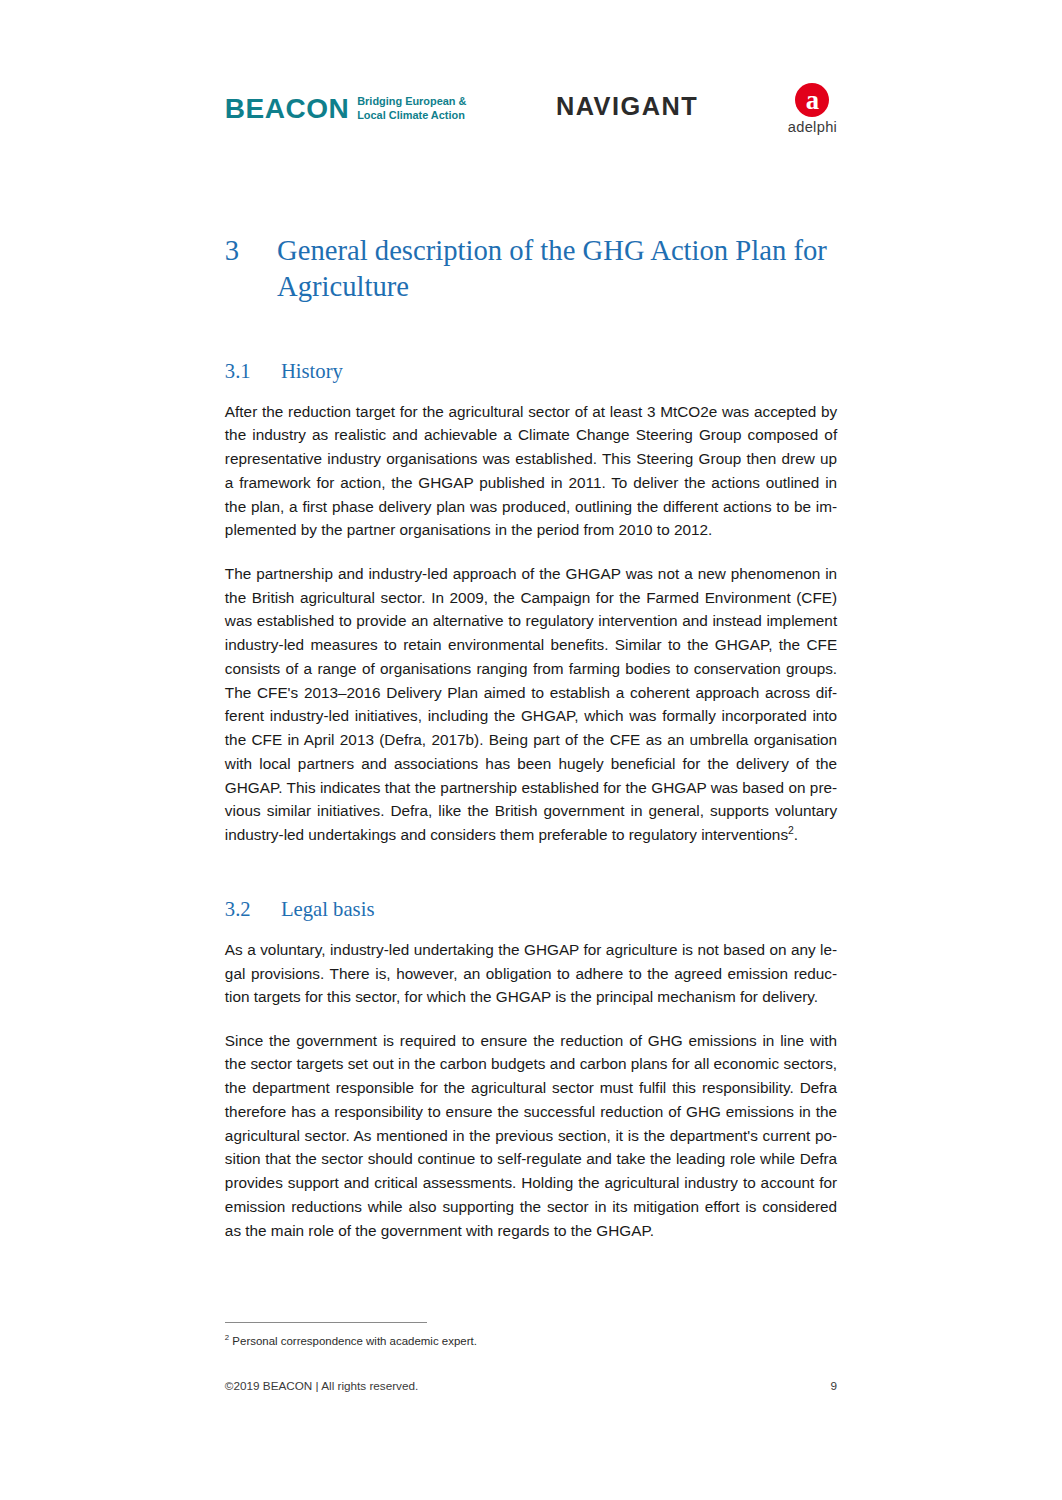BEACON Bridging European &
Local Climate Action
NAVIGANT
a adelphi
3 General description of the GHG Action Plan for Agriculture
3.1 History
After the reduction target for the agricultural sector of at least 3 MtCO2e was accepted by the industry as realistic and achievable a Climate Change Steering Group composed of representative industry organisations was established. This Steering Group then drew up a framework for action, the GHGAP published in 2011. To deliver the actions outlined in the plan, a first phase delivery plan was produced, outlining the different actions to be implemented by the partner organisations in the period from 2010 to 2012.
The partnership and industry-led approach of the GHGAP was not a new phenomenon in the British agricultural sector. In 2009, the Campaign for the Farmed Environment (CFE) was established to provide an alternative to regulatory intervention and instead implement industry-led measures to retain environmental benefits. Similar to the GHGAP, the CFE consists of a range of organisations ranging from farming bodies to conservation groups. The CFE's 2013–2016 Delivery Plan aimed to establish a coherent approach across different industry-led initiatives, including the GHGAP, which was formally incorporated into the CFE in April 2013 (Defra, 2017b). Being part of the CFE as an umbrella organisation with local partners and associations has been hugely beneficial for the delivery of the GHGAP. This indicates that the partnership established for the GHGAP was based on previous similar initiatives. Defra, like the British government in general, supports voluntary industry-led undertakings and considers them preferable to regulatory interventions2.
3.2 Legal basis
As a voluntary, industry-led undertaking the GHGAP for agriculture is not based on any legal provisions. There is, however, an obligation to adhere to the agreed emission reduction targets for this sector, for which the GHGAP is the principal mechanism for delivery.
Since the government is required to ensure the reduction of GHG emissions in line with the sector targets set out in the carbon budgets and carbon plans for all economic sectors, the department responsible for the agricultural sector must fulfil this responsibility. Defra therefore has a responsibility to ensure the successful reduction of GHG emissions in the agricultural sector. As mentioned in the previous section, it is the department's current position that the sector should continue to self-regulate and take the leading role while Defra provides support and critical assessments. Holding the agricultural industry to account for emission reductions while also supporting the sector in its mitigation effort is considered as the main role of the government with regards to the GHGAP.
2 Personal correspondence with academic expert.
©2019 BEACON | All rights reserved. 9